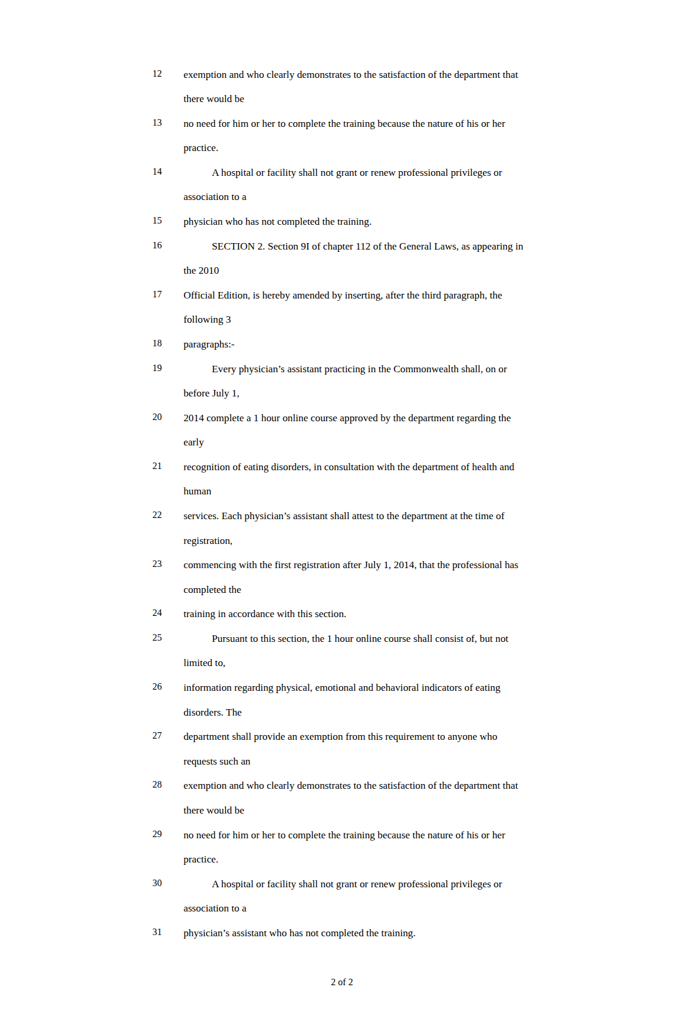12
exemption and who clearly demonstrates to the satisfaction of the department that there would be
13
no need for him or her to complete the training because the nature of his or her practice.
14
A hospital or facility shall not grant or renew professional privileges or association to a
15
physician who has not completed the training.
16
SECTION 2. Section 9I of chapter 112 of the General Laws, as appearing in the 2010
17
Official Edition, is hereby amended by inserting, after the third paragraph, the following 3
18
paragraphs:-
19
Every physician’s assistant practicing in the Commonwealth shall, on or before July 1,
20
2014 complete a 1 hour online course approved by the department regarding the early
21
recognition of eating disorders, in consultation with the department of health and human
22
services. Each physician’s assistant shall attest to the department at the time of registration,
23
commencing with the first registration after July 1, 2014, that the professional has completed the
24
training in accordance with this section.
25
Pursuant to this section, the 1 hour online course shall consist of, but not limited to,
26
information regarding physical, emotional and behavioral indicators of eating disorders. The
27
department shall provide an exemption from this requirement to anyone who requests such an
28
exemption and who clearly demonstrates to the satisfaction of the department that there would be
29
no need for him or her to complete the training because the nature of his or her practice.
30
A hospital or facility shall not grant or renew professional privileges or association to a
31
physician’s assistant who has not completed the training.
2 of 2